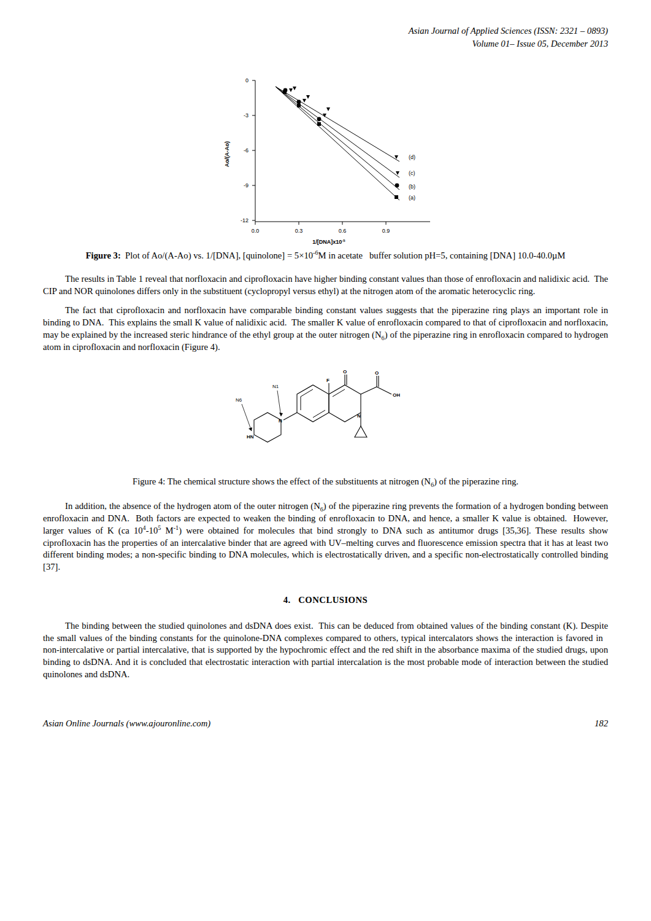Asian Journal of Applied Sciences (ISSN: 2321 – 0893)
Volume 01– Issue 05, December 2013
0 -3 -6 -9 -12 0.0 0.3 0.6 0.9 (d) (c) (b) (a) Ao/(A-Ao) 1/[DNA]x10-5
Figure 3: Plot of Ao/(A-Ao) vs. 1/[DNA], [quinolone] = 5×10-6M in acetate buffer solution pH=5, containing [DNA] 10.0-40.0µM
The results in Table 1 reveal that norfloxacin and ciprofloxacin have higher binding constant values than those of enrofloxacin and nalidixic acid. The CIP and NOR quinolones differs only in the substituent (cyclopropyl versus ethyl) at the nitrogen atom of the aromatic heterocyclic ring.
The fact that ciprofloxacin and norfloxacin have comparable binding constant values suggests that the piperazine ring plays an important role in binding to DNA. This explains the small K value of nalidixic acid. The smaller K value of enrofloxacin compared to that of ciprofloxacin and norfloxacin, may be explained by the increased steric hindrance of the ethyl group at the outer nitrogen (N6) of the piperazine ring in enrofloxacin compared to hydrogen atom in ciprofloxacin and norfloxacin (Figure 4).
O O OH N F N HN N1 N6
Figure 4: The chemical structure shows the effect of the substituents at nitrogen (N6) of the piperazine ring.
In addition, the absence of the hydrogen atom of the outer nitrogen (N6) of the piperazine ring prevents the formation of a hydrogen bonding between enrofloxacin and DNA. Both factors are expected to weaken the binding of enrofloxacin to DNA, and hence, a smaller K value is obtained. However, larger values of K (ca 104-105 M-1) were obtained for molecules that bind strongly to DNA such as antitumor drugs [35,36]. These results show ciprofloxacin has the properties of an intercalative binder that are agreed with UV–melting curves and fluorescence emission spectra that it has at least two different binding modes; a non-specific binding to DNA molecules, which is electrostatically driven, and a specific non-electrostatically controlled binding [37].
4. CONCLUSIONS
The binding between the studied quinolones and dsDNA does exist. This can be deduced from obtained values of the binding constant (K). Despite the small values of the binding constants for the quinolone-DNA complexes compared to others, typical intercalators shows the interaction is favored in non-intercalative or partial intercalative, that is supported by the hypochromic effect and the red shift in the absorbance maxima of the studied drugs, upon binding to dsDNA. And it is concluded that electrostatic interaction with partial intercalation is the most probable mode of interaction between the studied quinolones and dsDNA.
Asian Online Journals (www.ajouronline.com) 182